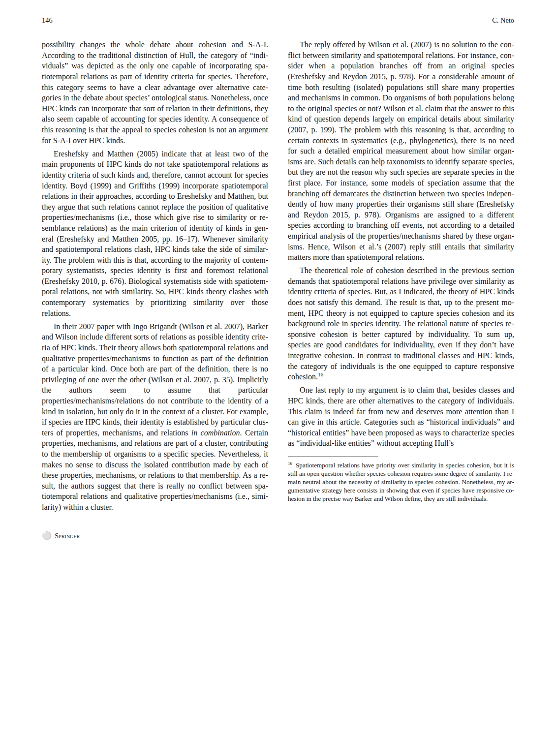146 C. Neto
possibility changes the whole debate about cohesion and S-A-I. According to the traditional distinction of Hull, the category of “individuals” was depicted as the only one capable of incorporating spatiotemporal relations as part of identity criteria for species. Therefore, this category seems to have a clear advantage over alternative categories in the debate about species’ ontological status. Nonetheless, once HPC kinds can incorporate that sort of relation in their definitions, they also seem capable of accounting for species identity. A consequence of this reasoning is that the appeal to species cohesion is not an argument for S-A-I over HPC kinds.
Ereshefsky and Matthen (2005) indicate that at least two of the main proponents of HPC kinds do not take spatiotemporal relations as identity criteria of such kinds and, therefore, cannot account for species identity. Boyd (1999) and Griffiths (1999) incorporate spatiotemporal relations in their approaches, according to Ereshefsky and Matthen, but they argue that such relations cannot replace the position of qualitative properties/mechanisms (i.e., those which give rise to similarity or resemblance relations) as the main criterion of identity of kinds in general (Ereshefsky and Matthen 2005, pp. 16–17). Whenever similarity and spatiotemporal relations clash, HPC kinds take the side of similarity. The problem with this is that, according to the majority of contemporary systematists, species identity is first and foremost relational (Ereshefsky 2010, p. 676). Biological systematists side with spatiotemporal relations, not with similarity. So, HPC kinds theory clashes with contemporary systematics by prioritizing similarity over those relations.
In their 2007 paper with Ingo Brigandt (Wilson et al. 2007), Barker and Wilson include different sorts of relations as possible identity criteria of HPC kinds. Their theory allows both spatiotemporal relations and qualitative properties/mechanisms to function as part of the definition of a particular kind. Once both are part of the definition, there is no privileging of one over the other (Wilson et al. 2007, p. 35). Implicitly the authors seem to assume that particular properties/mechanisms/relations do not contribute to the identity of a kind in isolation, but only do it in the context of a cluster. For example, if species are HPC kinds, their identity is established by particular clusters of properties, mechanisms, and relations in combination. Certain properties, mechanisms, and relations are part of a cluster, contributing to the membership of organisms to a specific species. Nevertheless, it makes no sense to discuss the isolated contribution made by each of these properties, mechanisms, or relations to that membership. As a result, the authors suggest that there is really no conflict between spatiotemporal relations and qualitative properties/mechanisms (i.e., similarity) within a cluster.
The reply offered by Wilson et al. (2007) is no solution to the conflict between similarity and spatiotemporal relations. For instance, consider when a population branches off from an original species (Ereshefsky and Reydon 2015, p. 978). For a considerable amount of time both resulting (isolated) populations still share many properties and mechanisms in common. Do organisms of both populations belong to the original species or not? Wilson et al. claim that the answer to this kind of question depends largely on empirical details about similarity (2007, p. 199). The problem with this reasoning is that, according to certain contexts in systematics (e.g., phylogenetics), there is no need for such a detailed empirical measurement about how similar organisms are. Such details can help taxonomists to identify separate species, but they are not the reason why such species are separate species in the first place. For instance, some models of speciation assume that the branching off demarcates the distinction between two species independently of how many properties their organisms still share (Ereshefsky and Reydon 2015, p. 978). Organisms are assigned to a different species according to branching off events, not according to a detailed empirical analysis of the properties/mechanisms shared by these organisms. Hence, Wilson et al.’s (2007) reply still entails that similarity matters more than spatiotemporal relations.
The theoretical role of cohesion described in the previous section demands that spatiotemporal relations have privilege over similarity as identity criteria of species. But, as I indicated, the theory of HPC kinds does not satisfy this demand. The result is that, up to the present moment, HPC theory is not equipped to capture species cohesion and its background role in species identity. The relational nature of species responsive cohesion is better captured by individuality. To sum up, species are good candidates for individuality, even if they don’t have integrative cohesion. In contrast to traditional classes and HPC kinds, the category of individuals is the one equipped to capture responsive cohesion.16
One last reply to my argument is to claim that, besides classes and HPC kinds, there are other alternatives to the category of individuals. This claim is indeed far from new and deserves more attention than I can give in this article. Categories such as “historical individuals” and “historical entities” have been proposed as ways to characterize species as “individual-like entities” without accepting Hull’s
16 Spatiotemporal relations have priority over similarity in species cohesion, but it is still an open question whether species cohesion requires some degree of similarity. I remain neutral about the necessity of similarity to species cohesion. Nonetheless, my argumentative strategy here consists in showing that even if species have responsive cohesion in the precise way Barker and Wilson define, they are still individuals.
⚪Springer